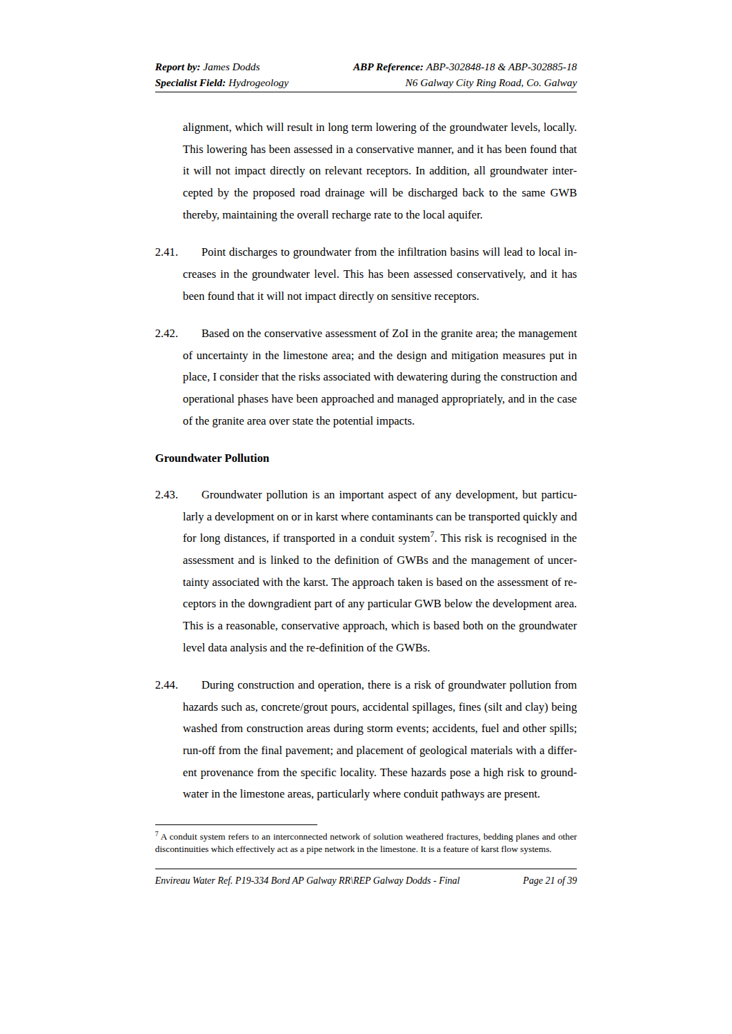| Report by: James Dodds | ABP Reference: ABP-302848-18 & ABP-302885-18 |
| Specialist Field: Hydrogeology | N6 Galway City Ring Road, Co. Galway |
alignment, which will result in long term lowering of the groundwater levels, locally. This lowering has been assessed in a conservative manner, and it has been found that it will not impact directly on relevant receptors. In addition, all groundwater intercepted by the proposed road drainage will be discharged back to the same GWB thereby, maintaining the overall recharge rate to the local aquifer.
2.41. Point discharges to groundwater from the infiltration basins will lead to local increases in the groundwater level. This has been assessed conservatively, and it has been found that it will not impact directly on sensitive receptors.
2.42. Based on the conservative assessment of ZoI in the granite area; the management of uncertainty in the limestone area; and the design and mitigation measures put in place, I consider that the risks associated with dewatering during the construction and operational phases have been approached and managed appropriately, and in the case of the granite area over state the potential impacts.
Groundwater Pollution
2.43. Groundwater pollution is an important aspect of any development, but particularly a development on or in karst where contaminants can be transported quickly and for long distances, if transported in a conduit system7. This risk is recognised in the assessment and is linked to the definition of GWBs and the management of uncertainty associated with the karst. The approach taken is based on the assessment of receptors in the downgradient part of any particular GWB below the development area. This is a reasonable, conservative approach, which is based both on the groundwater level data analysis and the re-definition of the GWBs.
2.44. During construction and operation, there is a risk of groundwater pollution from hazards such as, concrete/grout pours, accidental spillages, fines (silt and clay) being washed from construction areas during storm events; accidents, fuel and other spills; run-off from the final pavement; and placement of geological materials with a different provenance from the specific locality. These hazards pose a high risk to groundwater in the limestone areas, particularly where conduit pathways are present.
7 A conduit system refers to an interconnected network of solution weathered fractures, bedding planes and other discontinuities which effectively act as a pipe network in the limestone. It is a feature of karst flow systems.
| Envireau Water Ref. P19-334 Bord AP Galway RR\REP Galway Dodds - Final | Page 21 of 39 |